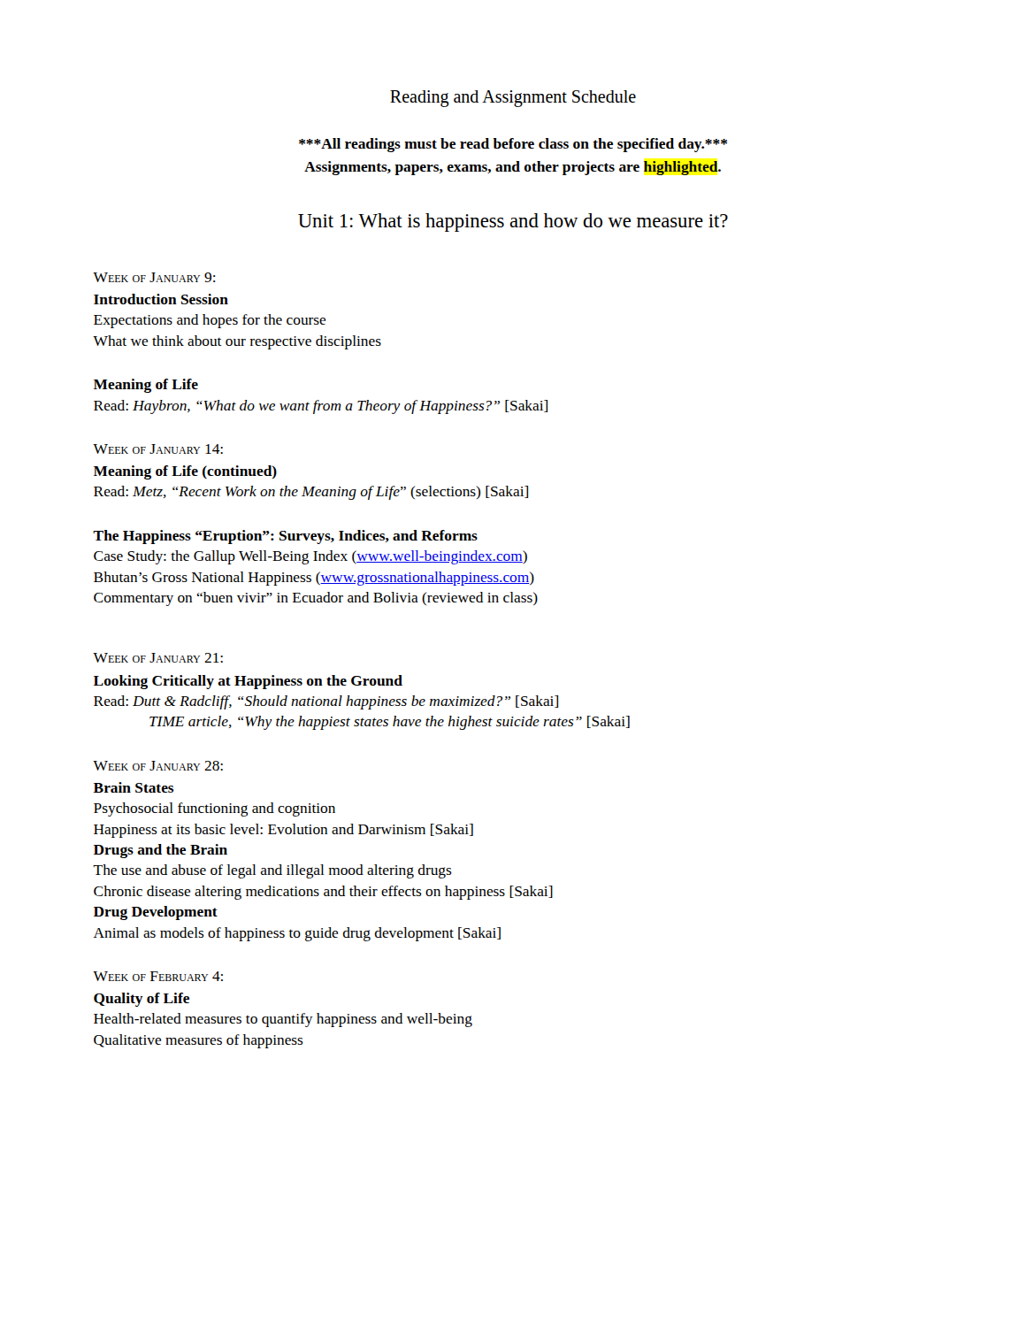Reading and Assignment Schedule
***All readings must be read before class on the specified day.***
Assignments, papers, exams, and other projects are highlighted.
Unit 1: What is happiness and how do we measure it?
Week of January 9:
Introduction Session
Expectations and hopes for the course
What we think about our respective disciplines
Meaning of Life
Read: Haybron, “What do we want from a Theory of Happiness?” [Sakai]
Week of January 14:
Meaning of Life (continued)
Read: Metz, “Recent Work on the Meaning of Life” (selections) [Sakai]
The Happiness “Eruption”: Surveys, Indices, and Reforms
Case Study: the Gallup Well-Being Index (www.well-beingindex.com)
Bhutan’s Gross National Happiness (www.grossnationalhappiness.com)
Commentary on “buen vivir” in Ecuador and Bolivia (reviewed in class)
Week of January 21:
Looking Critically at Happiness on the Ground
Read: Dutt & Radcliff, “Should national happiness be maximized?” [Sakai]
TIME article, “Why the happiest states have the highest suicide rates” [Sakai]
Week of January 28:
Brain States
Psychosocial functioning and cognition
Happiness at its basic level: Evolution and Darwinism [Sakai]
Drugs and the Brain
The use and abuse of legal and illegal mood altering drugs
Chronic disease altering medications and their effects on happiness [Sakai]
Drug Development
Animal as models of happiness to guide drug development [Sakai]
Week of February 4:
Quality of Life
Health-related measures to quantify happiness and well-being
Qualitative measures of happiness